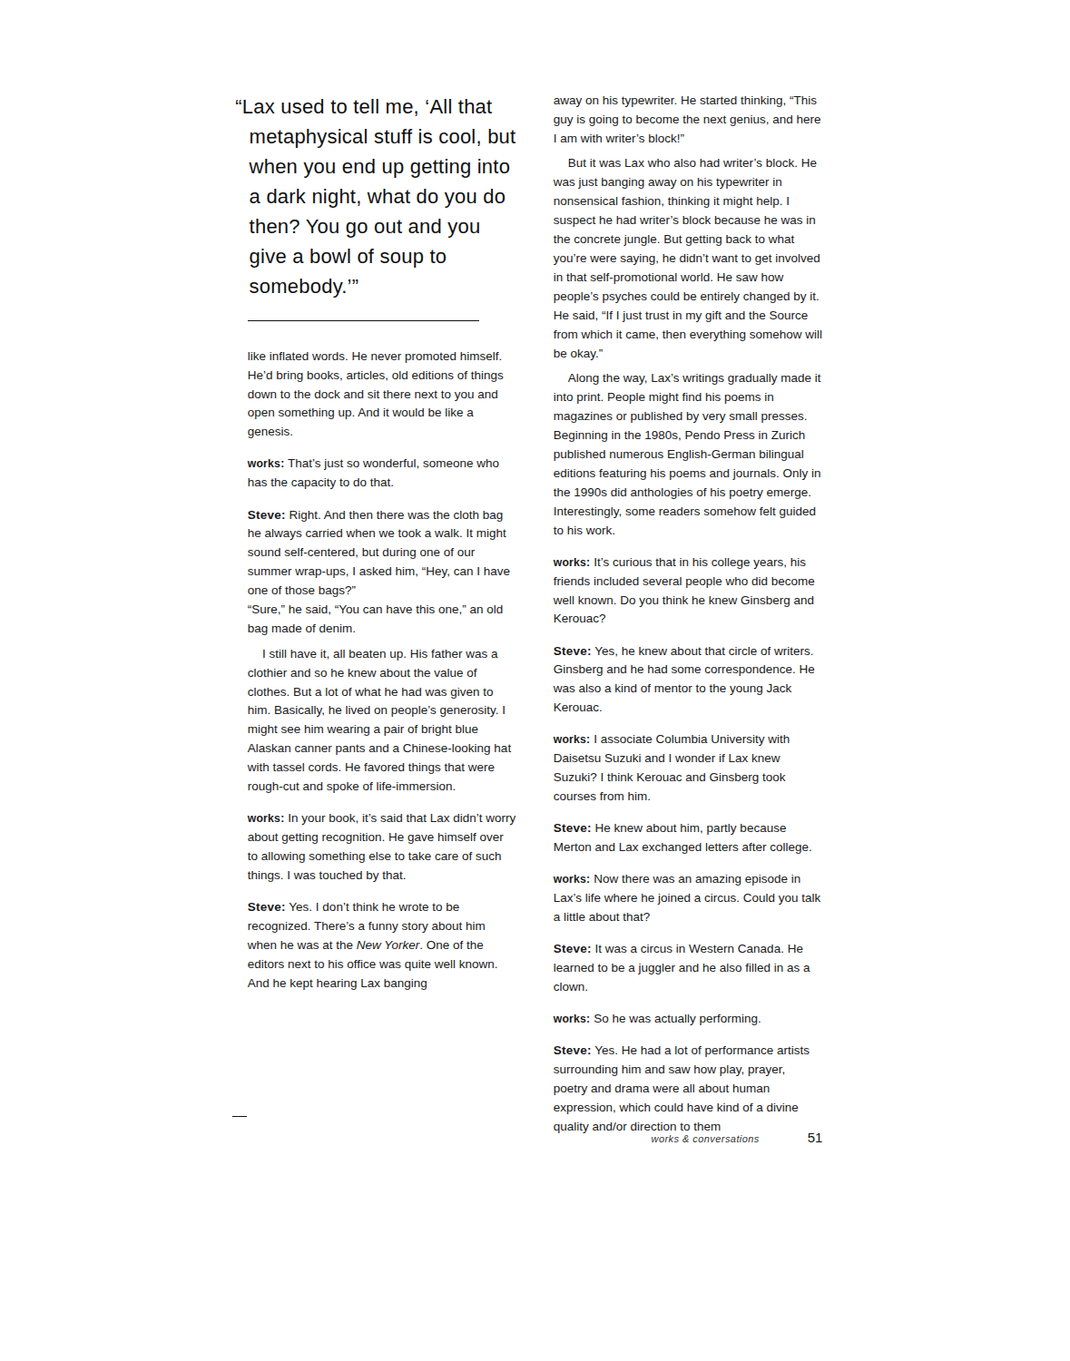“Lax used to tell me, ‘All that metaphysical stuff is cool, but when you end up getting into a dark night, what do you do then? You go out and you give a bowl of soup to somebody.’”
like inflated words. He never promoted himself. He’d bring books, articles, old editions of things down to the dock and sit there next to you and open something up. And it would be like a genesis.
works: That’s just so wonderful, someone who has the capacity to do that.
Steve: Right. And then there was the cloth bag he always carried when we took a walk. It might sound self-centered, but during one of our summer wrap-ups, I asked him, “Hey, can I have one of those bags?”
“Sure,” he said, “You can have this one,” an old bag made of denim.
I still have it, all beaten up. His father was a clothier and so he knew about the value of clothes. But a lot of what he had was given to him. Basically, he lived on people’s generosity. I might see him wearing a pair of bright blue Alaskan canner pants and a Chinese-looking hat with tassel cords. He favored things that were rough-cut and spoke of life-immersion.
works: In your book, it’s said that Lax didn’t worry about getting recognition. He gave himself over to allowing something else to take care of such things. I was touched by that.
Steve: Yes. I don’t think he wrote to be recognized. There’s a funny story about him when he was at the New Yorker. One of the editors next to his office was quite well known. And he kept hearing Lax banging
away on his typewriter. He started thinking, “This guy is going to become the next genius, and here I am with writer’s block!”
But it was Lax who also had writer’s block. He was just banging away on his typewriter in nonsensical fashion, thinking it might help. I suspect he had writer’s block because he was in the concrete jungle. But getting back to what you’re were saying, he didn’t want to get involved in that self-promotional world. He saw how people’s psyches could be entirely changed by it. He said, “If I just trust in my gift and the Source from which it came, then everything somehow will be okay.”
Along the way, Lax’s writings gradually made it into print. People might find his poems in magazines or published by very small presses. Beginning in the 1980s, Pendo Press in Zurich published numerous English-German bilingual editions featuring his poems and journals. Only in the 1990s did anthologies of his poetry emerge. Interestingly, some readers somehow felt guided to his work.
works: It’s curious that in his college years, his friends included several people who did become well known. Do you think he knew Ginsberg and Kerouac?
Steve: Yes, he knew about that circle of writers. Ginsberg and he had some correspondence. He was also a kind of mentor to the young Jack Kerouac.
works: I associate Columbia University with Daisetsu Suzuki and I wonder if Lax knew Suzuki? I think Kerouac and Ginsberg took courses from him.
Steve: He knew about him, partly because Merton and Lax exchanged letters after college.
works: Now there was an amazing episode in Lax’s life where he joined a circus. Could you talk a little about that?
Steve: It was a circus in Western Canada. He learned to be a juggler and he also filled in as a clown.
works: So he was actually performing.
Steve: Yes. He had a lot of performance artists surrounding him and saw how play, prayer, poetry and drama were all about human expression, which could have kind of a divine quality and/or direction to them
works & conversations 51